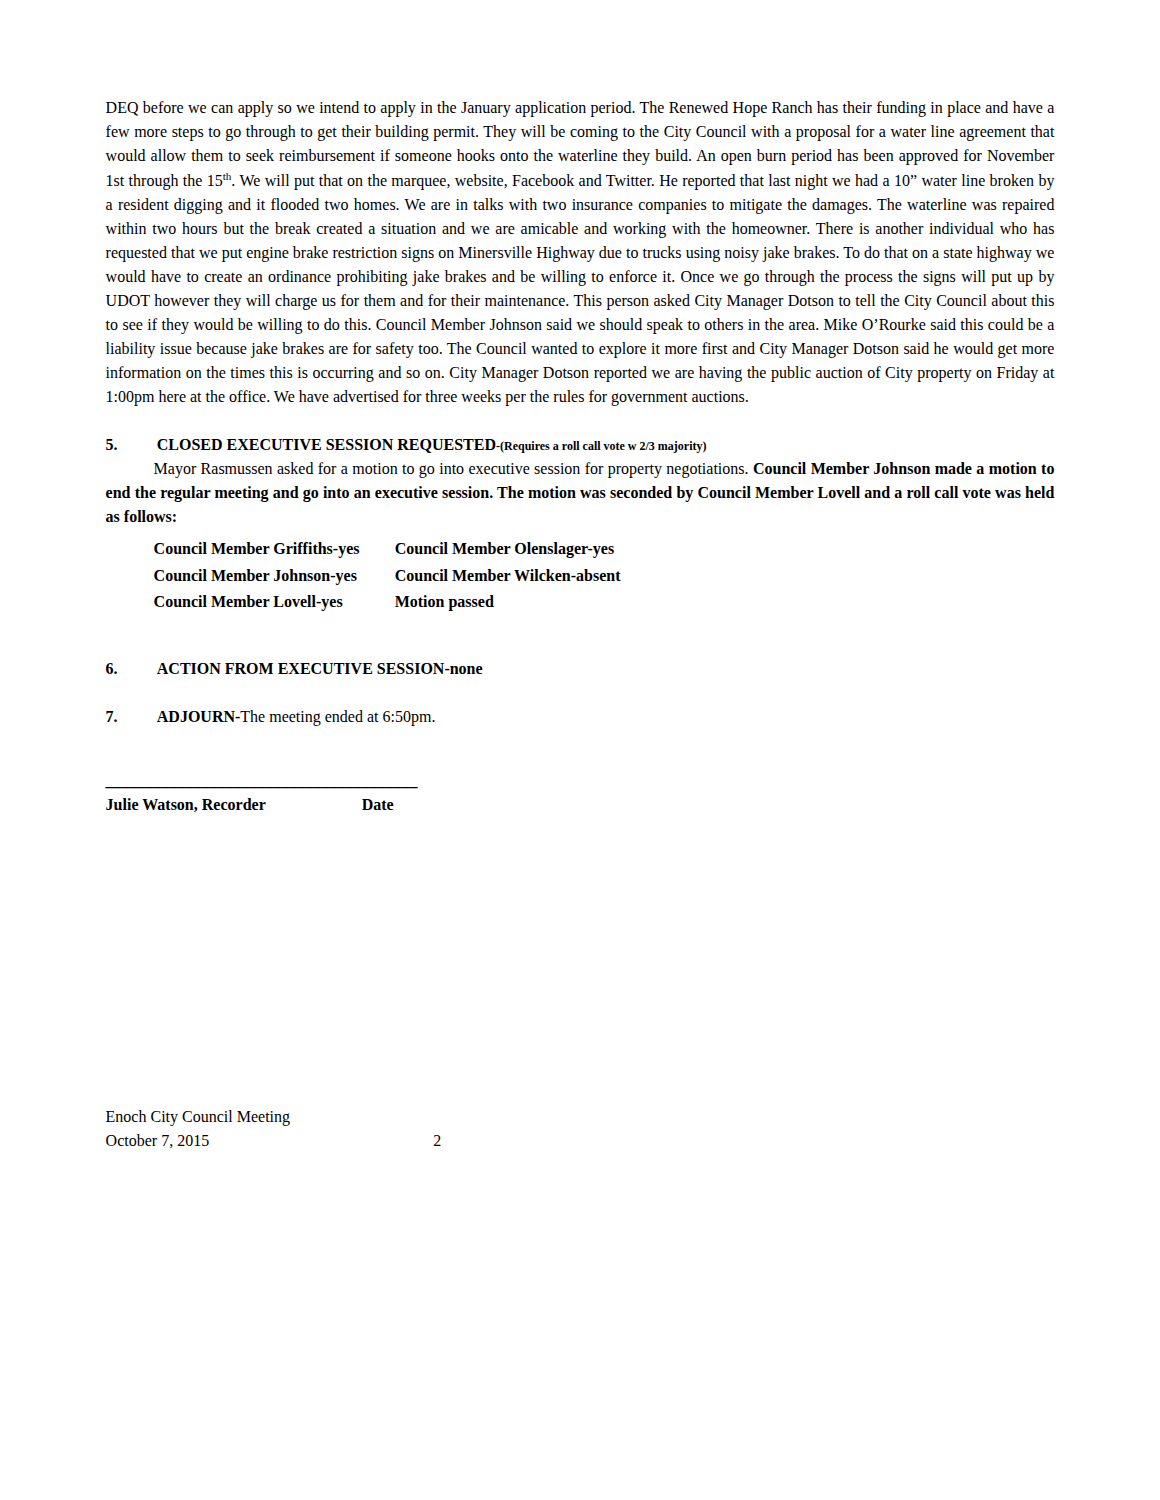DEQ before we can apply so we intend to apply in the January application period. The Renewed Hope Ranch has their funding in place and have a few more steps to go through to get their building permit. They will be coming to the City Council with a proposal for a water line agreement that would allow them to seek reimbursement if someone hooks onto the waterline they build. An open burn period has been approved for November 1st through the 15th. We will put that on the marquee, website, Facebook and Twitter. He reported that last night we had a 10” water line broken by a resident digging and it flooded two homes. We are in talks with two insurance companies to mitigate the damages. The waterline was repaired within two hours but the break created a situation and we are amicable and working with the homeowner. There is another individual who has requested that we put engine brake restriction signs on Minersville Highway due to trucks using noisy jake brakes. To do that on a state highway we would have to create an ordinance prohibiting jake brakes and be willing to enforce it. Once we go through the process the signs will put up by UDOT however they will charge us for them and for their maintenance. This person asked City Manager Dotson to tell the City Council about this to see if they would be willing to do this. Council Member Johnson said we should speak to others in the area. Mike O’Rourke said this could be a liability issue because jake brakes are for safety too. The Council wanted to explore it more first and City Manager Dotson said he would get more information on the times this is occurring and so on. City Manager Dotson reported we are having the public auction of City property on Friday at 1:00pm here at the office. We have advertised for three weeks per the rules for government auctions.
5. CLOSED EXECUTIVE SESSION REQUESTED-(Requires a roll call vote w 2/3 majority)
Mayor Rasmussen asked for a motion to go into executive session for property negotiations. Council Member Johnson made a motion to end the regular meeting and go into an executive session. The motion was seconded by Council Member Lovell and a roll call vote was held as follows:
| Council Member Griffiths-yes | Council Member Olenslager-yes |
| Council Member Johnson-yes | Council Member Wilcken-absent |
| Council Member Lovell-yes | Motion passed |
6. ACTION FROM EXECUTIVE SESSION-none
7. ADJOURN-The meeting ended at 6:50pm.
_______________________________________
Julie Watson, RecorderDate
Enoch City Council Meeting
October 7, 20152